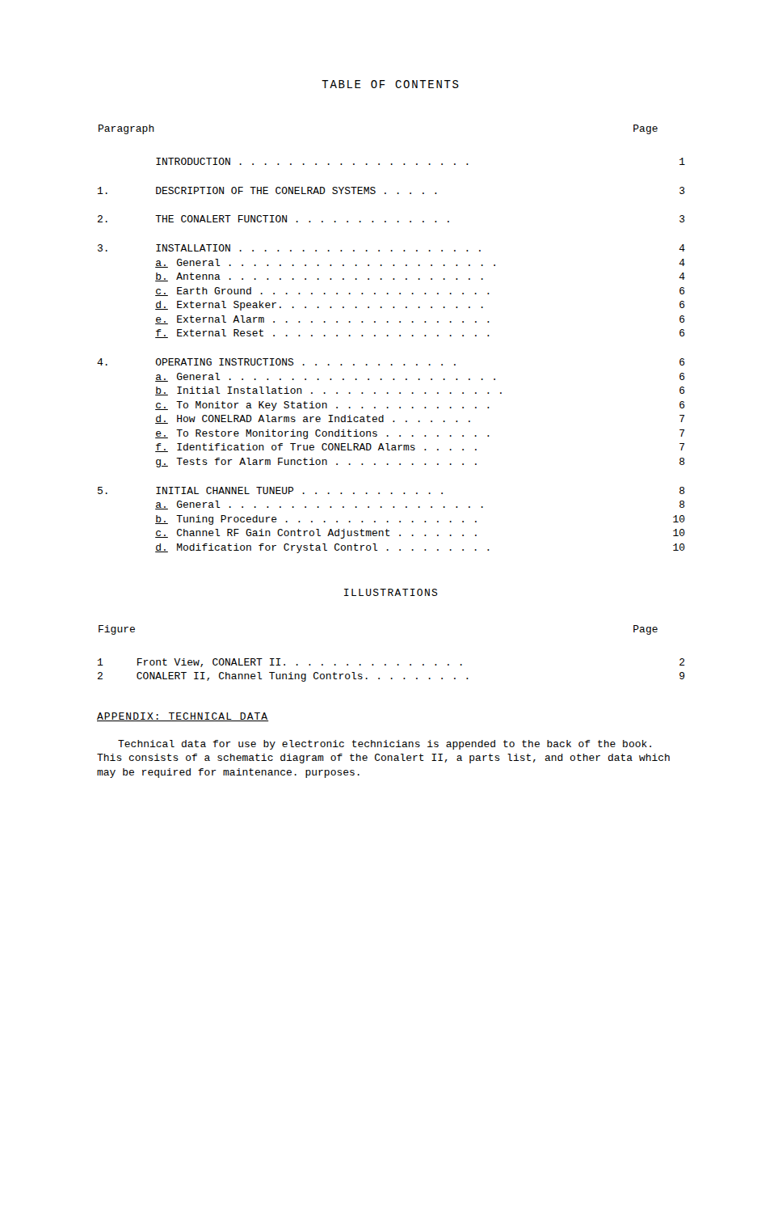TABLE OF CONTENTS
| Paragraph | Page |
| --- | --- |
| | INTRODUCTION . . . . . . . . . . . . . . . . . . . | 1 |
| 1. | DESCRIPTION OF THE CONELRAD SYSTEMS . . . . . | 3 |
| 2. | THE CONALERT FUNCTION . . . . . . . . . . . . . | 3 |
| 3. | INSTALLATION . . . . . . . . . . . . . . . . . . . . | 4 |
| | a. General . . . . . . . . . . . . . . . . . . . . . . | 4 |
| | b. Antenna . . . . . . . . . . . . . . . . . . . . . | 4 |
| | c. Earth Ground . . . . . . . . . . . . . . . . . . . | 6 |
| | d. External Speaker. . . . . . . . . . . . . . . . . | 6 |
| | e. External Alarm . . . . . . . . . . . . . . . . . . | 6 |
| | f. External Reset . . . . . . . . . . . . . . . . . . | 6 |
| 4. | OPERATING INSTRUCTIONS . . . . . . . . . . . . . | 6 |
| | a. General . . . . . . . . . . . . . . . . . . . . . . | 6 |
| | b. Initial Installation . . . . . . . . . . . . . . . . | 6 |
| | c. To Monitor a Key Station . . . . . . . . . . . . . | 6 |
| | d. How CONELRAD Alarms are Indicated . . . . . . . | 7 |
| | e. To Restore Monitoring Conditions . . . . . . . . . | 7 |
| | f. Identification of True CONELRAD Alarms . . . . . | 7 |
| | g. Tests for Alarm Function . . . . . . . . . . . . | 8 |
| 5. | INITIAL CHANNEL TUNEUP . . . . . . . . . . . . | 8 |
| | a. General . . . . . . . . . . . . . . . . . . . . . | 8 |
| | b. Tuning Procedure . . . . . . . . . . . . . . . . | 10 |
| | c. Channel RF Gain Control Adjustment . . . . . . . | 10 |
| | d. Modification for Crystal Control . . . . . . . . . | 10 |
ILLUSTRATIONS
| Figure | Page |
| --- | --- |
| 1 | Front View, CONALERT II. . . . . . . . . . . . . . . | 2 |
| 2 | CONALERT II, Channel Tuning Controls. . . . . . . . . | 9 |
APPENDIX: TECHNICAL DATA
Technical data for use by electronic technicians is appended to the back of the book. This consists of a schematic diagram of the Conalert II, a parts list, and other data which may be required for maintenance. purposes.